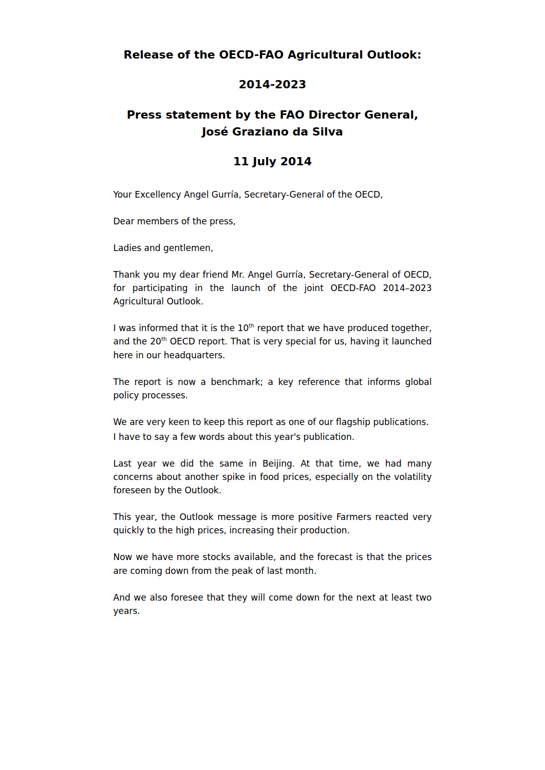Release of the OECD-FAO Agricultural Outlook: 2014-2023 Press statement by the FAO Director General, José Graziano da Silva 11 July 2014
Your Excellency Angel Gurría, Secretary-General of the OECD,
Dear members of the press,
Ladies and gentlemen,
Thank you my dear friend Mr. Angel Gurría, Secretary-General of OECD, for participating in the launch of the joint OECD-FAO 2014–2023 Agricultural Outlook.
I was informed that it is the 10th report that we have produced together, and the 20th OECD report. That is very special for us, having it launched here in our headquarters.
The report is now a benchmark; a key reference that informs global policy processes.
We are very keen to keep this report as one of our flagship publications.
I have to say a few words about this year's publication.
Last year we did the same in Beijing. At that time, we had many concerns about another spike in food prices, especially on the volatility foreseen by the Outlook.
This year, the Outlook message is more positive Farmers reacted very quickly to the high prices, increasing their production.
Now we have more stocks available, and the forecast is that the prices are coming down from the peak of last month.
And we also foresee that they will come down for the next at least two years.